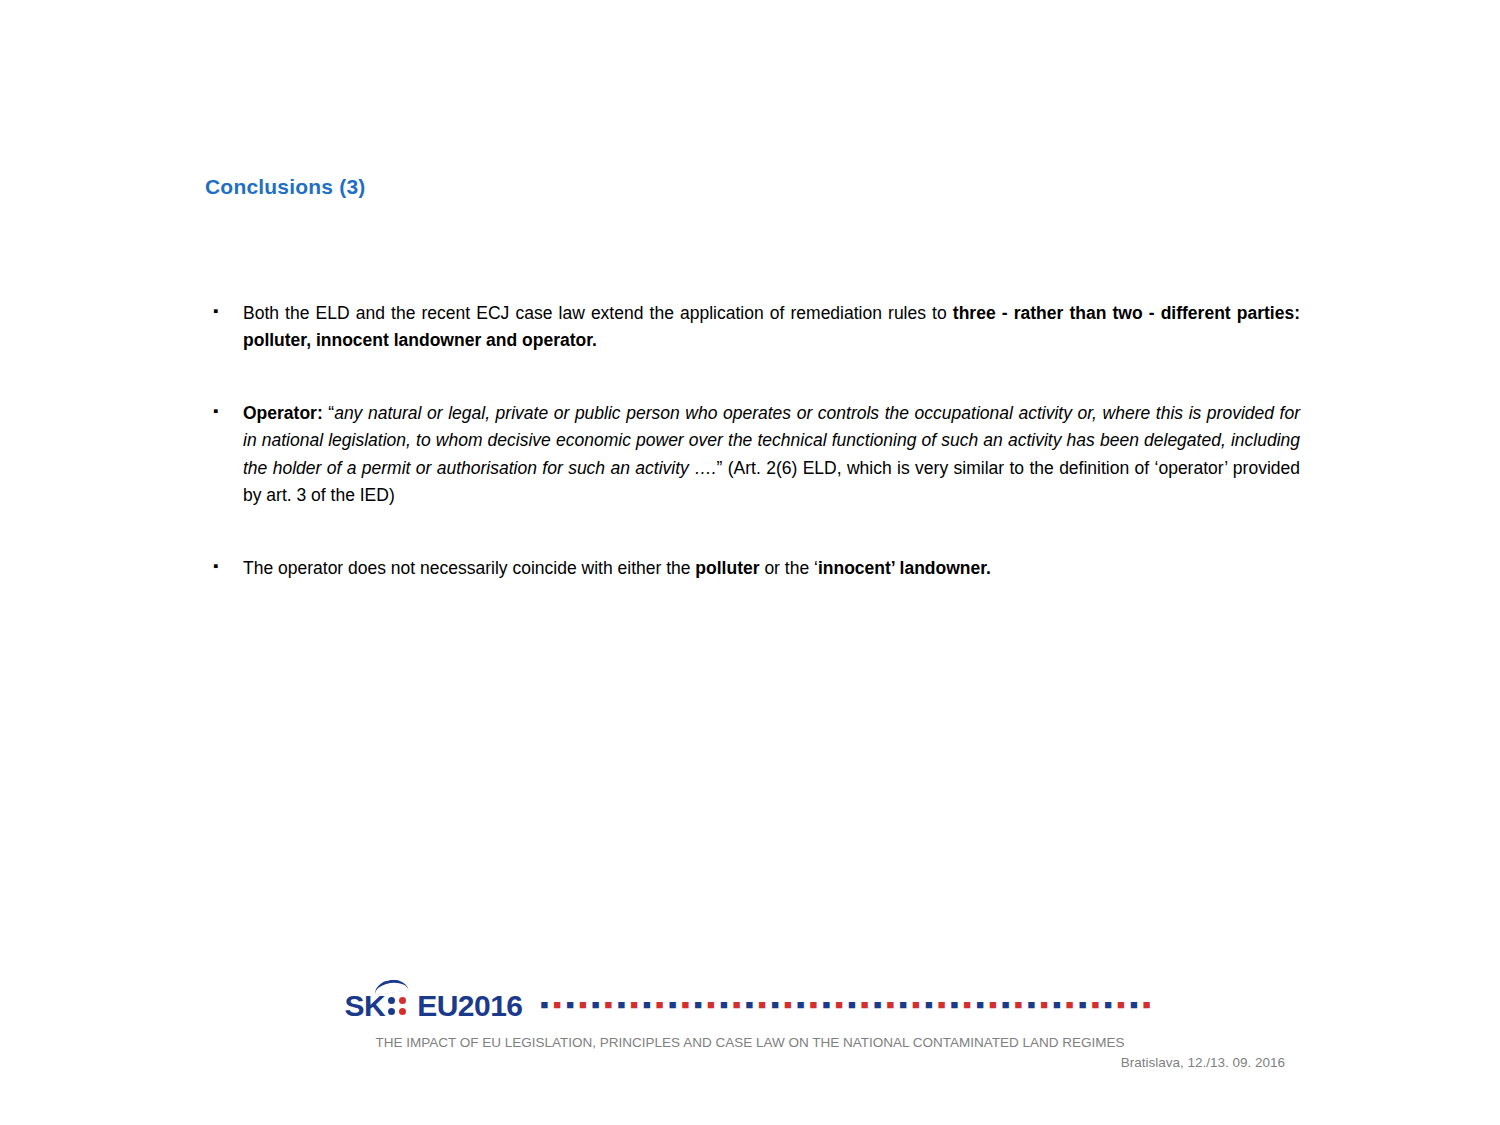Conclusions (3)
Both the ELD and the recent ECJ case law extend the application of remediation rules to three - rather than two - different parties: polluter, innocent landowner and operator.
Operator: “any natural or legal, private or public person who operates or controls the occupational activity or, where this is provided for in national legislation, to whom decisive economic power over the technical functioning of such an activity has been delegated, including the holder of a permit or authorisation for such an activity ….” (Art. 2(6) ELD, which is very similar to the definition of ‘operator’ provided by art. 3 of the IED)
The operator does not necessarily coincide with either the polluter or the ‘innocent’ landowner.
SK EU2016 ■■■■■■■■■■■■■■■■■■■■■■■■■■■■■■■■■■■■■■■■■■■■■■■■
THE IMPACT OF EU LEGISLATION, PRINCIPLES AND CASE LAW ON THE NATIONAL CONTAMINATED LAND REGIMES Bratislava, 12./13. 09. 2016